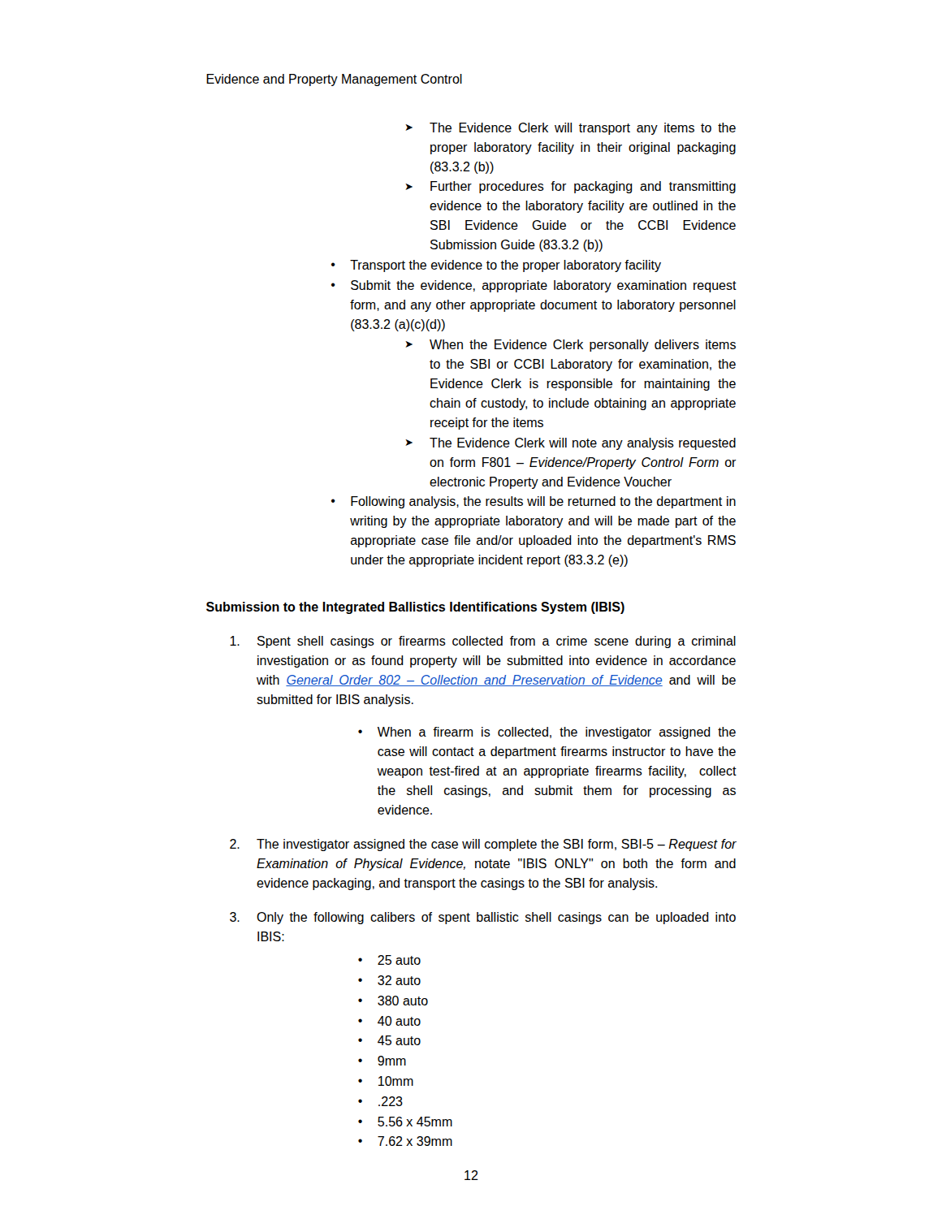Evidence and Property Management Control
The Evidence Clerk will transport any items to the proper laboratory facility in their original packaging (83.3.2 (b))
Further procedures for packaging and transmitting evidence to the laboratory facility are outlined in the SBI Evidence Guide or the CCBI Evidence Submission Guide (83.3.2 (b))
Transport the evidence to the proper laboratory facility
Submit the evidence, appropriate laboratory examination request form, and any other appropriate document to laboratory personnel (83.3.2 (a)(c)(d))
When the Evidence Clerk personally delivers items to the SBI or CCBI Laboratory for examination, the Evidence Clerk is responsible for maintaining the chain of custody, to include obtaining an appropriate receipt for the items
The Evidence Clerk will note any analysis requested on form F801 – Evidence/Property Control Form or electronic Property and Evidence Voucher
Following analysis, the results will be returned to the department in writing by the appropriate laboratory and will be made part of the appropriate case file and/or uploaded into the department's RMS under the appropriate incident report (83.3.2 (e))
Submission to the Integrated Ballistics Identifications System (IBIS)
Spent shell casings or firearms collected from a crime scene during a criminal investigation or as found property will be submitted into evidence in accordance with General Order 802 – Collection and Preservation of Evidence and will be submitted for IBIS analysis.
When a firearm is collected, the investigator assigned the case will contact a department firearms instructor to have the weapon test-fired at an appropriate firearms facility, collect the shell casings, and submit them for processing as evidence.
The investigator assigned the case will complete the SBI form, SBI-5 – Request for Examination of Physical Evidence, notate "IBIS ONLY" on both the form and evidence packaging, and transport the casings to the SBI for analysis.
Only the following calibers of spent ballistic shell casings can be uploaded into IBIS:
25 auto
32 auto
380 auto
40 auto
45 auto
9mm
10mm
.223
5.56 x 45mm
7.62 x 39mm
12